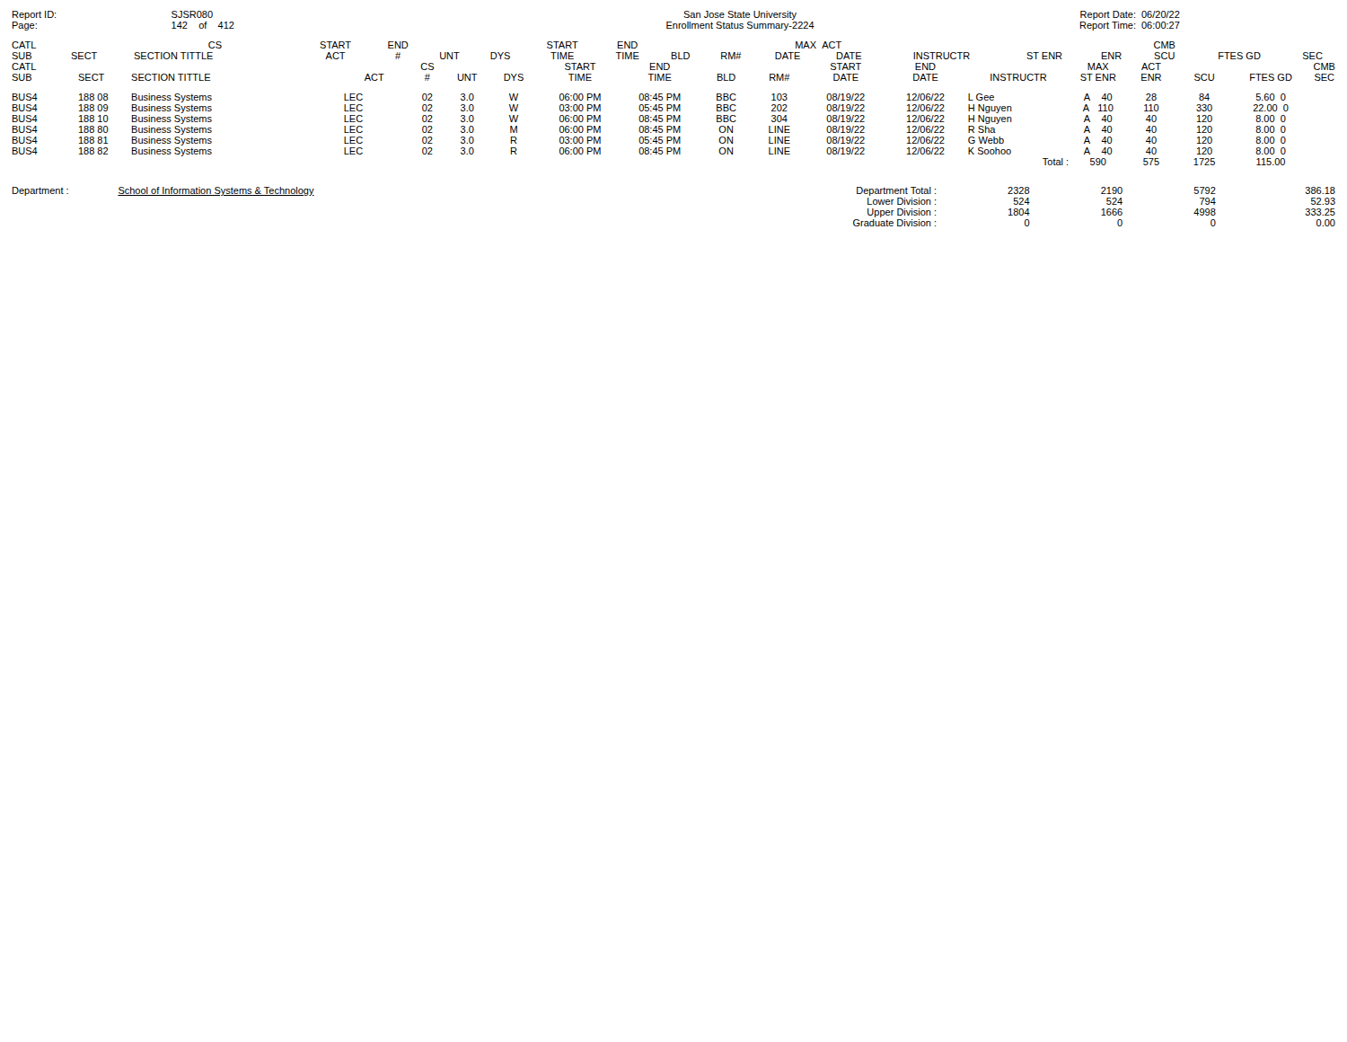| Report ID: | SJSR080 | San Jose State University | Report Date: | 06/20/22 |
| Page: | 142 of 412 | Enrollment Status Summary-2224 | Report Time: | 06:00:27 |
| CATL | | CS | START | END | | | START | END | | | MAX ACT | | | | CMB |
| --- | --- | --- | --- | --- | --- | --- | --- | --- | --- | --- | --- | --- | --- | --- | --- |
| SUB | SECT | SECTION TITTLE | ACT | # | UNT | DYS | TIME | TIME | BLD | RM# | DATE | DATE | INSTRUCTR | ST ENR | ENR | SCU | FTES GD | SEC |
| CATL | | | | CS | | | START | END | | | START | END | | MAX | ACT | | | CMB |
| SUB | SECT | SECTION TITTLE | ACT | # | UNT | DYS | TIME | TIME | BLD | RM# | DATE | DATE | INSTRUCTR | ST ENR | ENR | SCU | FTES GD | SEC |
| BUS4 | 188 08 | Business Systems | LEC | 02 | 3.0 | W | 06:00 PM | 08:45 PM | BBC | 103 | 08/19/22 | 12/06/22 | L Gee | A 40 | 28 | 84 | 5.60 0 | |
| BUS4 | 188 09 | Business Systems | LEC | 02 | 3.0 | W | 03:00 PM | 05:45 PM | BBC | 202 | 08/19/22 | 12/06/22 | H Nguyen | A 110 | 110 | 330 | 22.00 0 | |
| BUS4 | 188 10 | Business Systems | LEC | 02 | 3.0 | W | 06:00 PM | 08:45 PM | BBC | 304 | 08/19/22 | 12/06/22 | H Nguyen | A 40 | 40 | 120 | 8.00 0 | |
| BUS4 | 188 80 | Business Systems | LEC | 02 | 3.0 | M | 06:00 PM | 08:45 PM | ON | LINE | 08/19/22 | 12/06/22 | R Sha | A 40 | 40 | 120 | 8.00 0 | |
| BUS4 | 188 81 | Business Systems | LEC | 02 | 3.0 | R | 03:00 PM | 05:45 PM | ON | LINE | 08/19/22 | 12/06/22 | G Webb | A 40 | 40 | 120 | 8.00 0 | |
| BUS4 | 188 82 | Business Systems | LEC | 02 | 3.0 | R | 06:00 PM | 08:45 PM | ON | LINE | 08/19/22 | 12/06/22 | K Soohoo | A 40 | 40 | 120 | 8.00 0 | |
| | Total : | 590 | 575 | 1725 | 115.00 | |
| Department : | School of Information Systems & Technology | Department Total : | 2328 | 2190 | 5792 | 386.18 |
| | | Lower Division : | 524 | 524 | 794 | 52.93 |
| | | Upper Division : | 1804 | 1666 | 4998 | 333.25 |
| | | Graduate Division : | 0 | 0 | 0 | 0.00 |